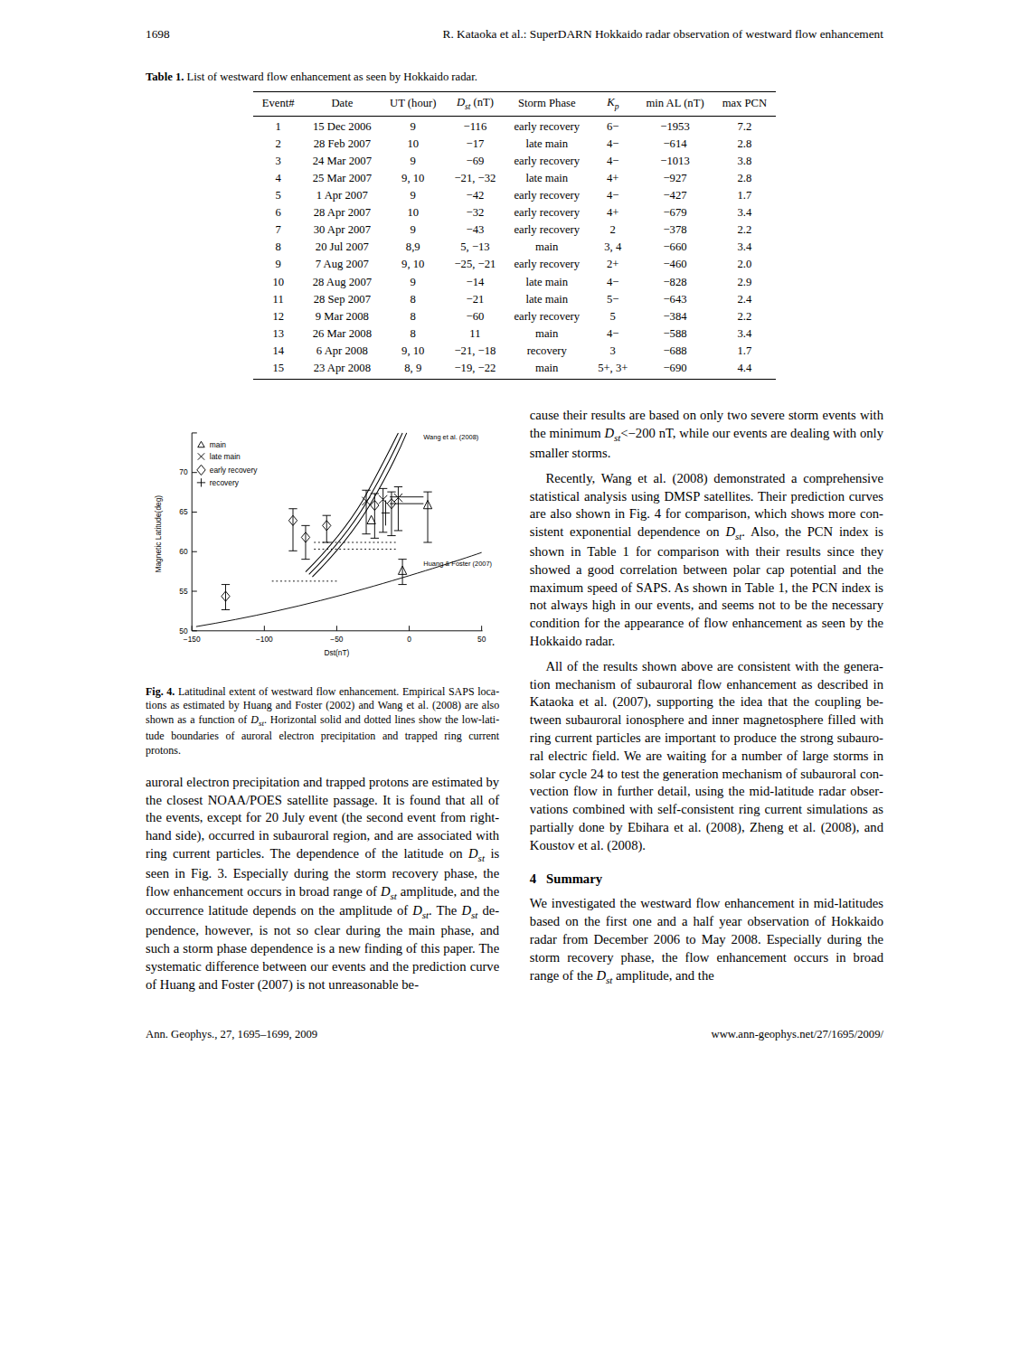1698 R. Kataoka et al.: SuperDARN Hokkaido radar observation of westward flow enhancement
Table 1. List of westward flow enhancement as seen by Hokkaido radar.
| Event# | Date | UT (hour) | D st (nT) | Storm Phase | K p | min AL (nT) | max PCN |
| --- | --- | --- | --- | --- | --- | --- | --- |
| 1 | 15 Dec 2006 | 9 | −116 | early recovery | 6− | −1953 | 7.2 |
| 2 | 28 Feb 2007 | 10 | −17 | late main | 4− | −614 | 2.8 |
| 3 | 24 Mar 2007 | 9 | −69 | early recovery | 4− | −1013 | 3.8 |
| 4 | 25 Mar 2007 | 9, 10 | −21, −32 | late main | 4+ | −927 | 2.8 |
| 5 | 1 Apr 2007 | 9 | −42 | early recovery | 4− | −427 | 1.7 |
| 6 | 28 Apr 2007 | 10 | −32 | early recovery | 4+ | −679 | 3.4 |
| 7 | 30 Apr 2007 | 9 | −43 | early recovery | 2 | −378 | 2.2 |
| 8 | 20 Jul 2007 | 8,9 | 5, −13 | main | 3, 4 | −660 | 3.4 |
| 9 | 7 Aug 2007 | 9, 10 | −25, −21 | early recovery | 2+ | −460 | 2.0 |
| 10 | 28 Aug 2007 | 9 | −14 | late main | 4− | −828 | 2.9 |
| 11 | 28 Sep 2007 | 8 | −21 | late main | 5− | −643 | 2.4 |
| 12 | 9 Mar 2008 | 8 | −60 | early recovery | 5 | −384 | 2.2 |
| 13 | 26 Mar 2008 | 8 | 11 | main | 4− | −588 | 3.4 |
| 14 | 6 Apr 2008 | 9, 10 | −21, −18 | recovery | 3 | −688 | 1.7 |
| 15 | 23 Apr 2008 | 8, 9 | −19, −22 | main | 5+, 3+ | −690 | 4.4 |
50 55 60 65 70 −150 −100 −50 0 50 Dst(nT) Magnetic Latitude(deg) main late main early recovery recovery Wang et al. (2008) Huang & Foster (2007)
Fig. 4. Latitudinal extent of westward flow enhancement. Empirical SAPS locations as estimated by Huang and Foster (2002) and Wang et al. (2008) are also shown as a function of Dst. Horizontal solid and dotted lines show the low-latitude boundaries of auroral electron precipitation and trapped ring current protons.
auroral electron precipitation and trapped protons are estimated by the closest NOAA/POES satellite passage. It is found that all of the events, except for 20 July event (the second event from right-hand side), occurred in subauroral region, and are associated with ring current particles. The dependence of the latitude on Dst is seen in Fig. 3. Especially during the storm recovery phase, the flow enhancement occurs in broad range of Dst amplitude, and the occurrence latitude depends on the amplitude of Dst. The Dst dependence, however, is not so clear during the main phase, and such a storm phase dependence is a new finding of this paper. The systematic difference between our events and the prediction curve of Huang and Foster (2007) is not unreasonable be-
cause their results are based on only two severe storm events with the minimum Dst<−200 nT, while our events are dealing with only smaller storms.
Recently, Wang et al. (2008) demonstrated a comprehensive statistical analysis using DMSP satellites. Their prediction curves are also shown in Fig. 4 for comparison, which shows more consistent exponential dependence on Dst. Also, the PCN index is shown in Table 1 for comparison with their results since they showed a good correlation between polar cap potential and the maximum speed of SAPS. As shown in Table 1, the PCN index is not always high in our events, and seems not to be the necessary condition for the appearance of flow enhancement as seen by the Hokkaido radar.
All of the results shown above are consistent with the generation mechanism of subauroral flow enhancement as described in Kataoka et al. (2007), supporting the idea that the coupling between subauroral ionosphere and inner magnetosphere filled with ring current particles are important to produce the strong subauroral electric field. We are waiting for a number of large storms in solar cycle 24 to test the generation mechanism of subauroral convection flow in further detail, using the mid-latitude radar observations combined with self-consistent ring current simulations as partially done by Ebihara et al. (2008), Zheng et al. (2008), and Koustov et al. (2008).
4 Summary
We investigated the westward flow enhancement in mid-latitudes based on the first one and a half year observation of Hokkaido radar from December 2006 to May 2008. Especially during the storm recovery phase, the flow enhancement occurs in broad range of the Dst amplitude, and the
Ann. Geophys., 27, 1695–1699, 2009 www.ann-geophys.net/27/1695/2009/